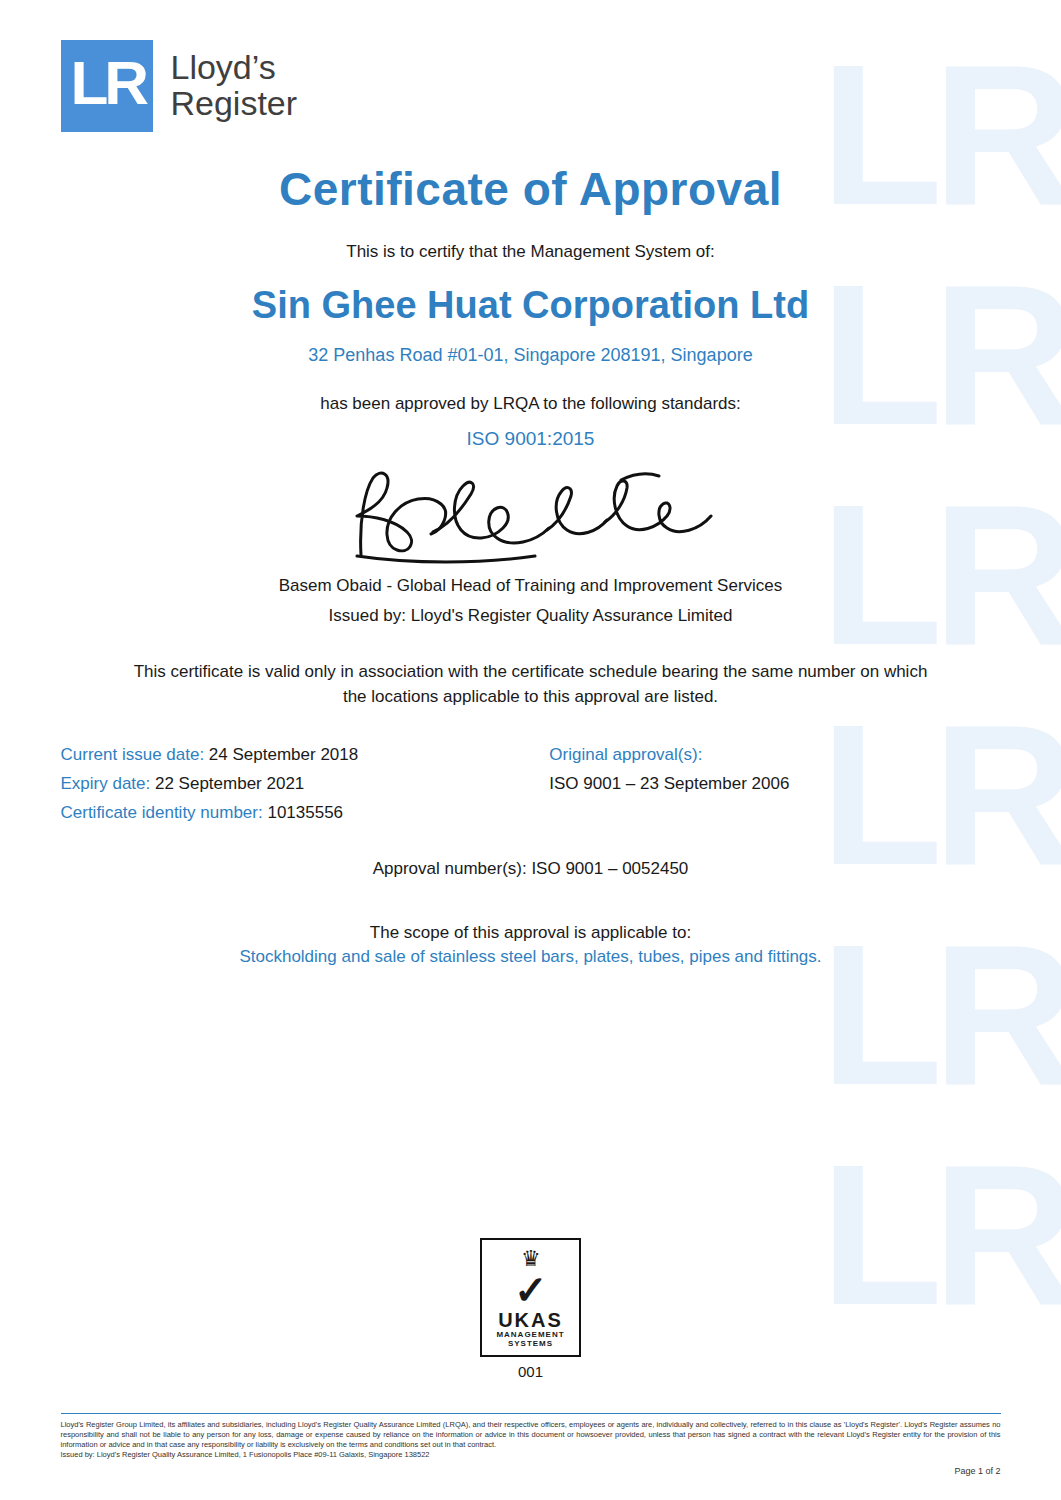LR
LR
LR
LR
LR
LR
LR
Lloyd’s
Register
Certificate of Approval
This is to certify that the Management System of:
Sin Ghee Huat Corporation Ltd
32 Penhas Road #01-01, Singapore 208191, Singapore
has been approved by LRQA to the following standards:
ISO 9001:2015
Basem Obaid - Global Head of Training and Improvement Services
Issued by: Lloyd's Register Quality Assurance Limited
This certificate is valid only in association with the certificate schedule bearing the same number on which
the locations applicable to this approval are listed.
Current issue date: 24 September 2018
Expiry date: 22 September 2021
Certificate identity number: 10135556
Original approval(s):
ISO 9001 – 23 September 2006
Approval number(s): ISO 9001 – 0052450
The scope of this approval is applicable to: Stockholding and sale of stainless steel bars, plates, tubes, pipes and fittings.
♛
✓
UKAS
MANAGEMENT
SYSTEMS
001
Lloyd's Register Group Limited, its affiliates and subsidiaries, including Lloyd's Register Quality Assurance Limited (LRQA), and their respective officers, employees or agents are, individually and collectively, referred to in this clause as 'Lloyd's Register'. Lloyd's Register assumes no responsibility and shall not be liable to any person for any loss, damage or expense caused by reliance on the information or advice in this document or howsoever provided, unless that person has signed a contract with the relevant Lloyd's Register entity for the provision of this information or advice and in that case any responsibility or liability is exclusively on the terms and conditions set out in that contract.
Issued by: Lloyd's Register Quality Assurance Limited, 1 Fusionopolis Place #09-11 Galaxis, Singapore 138522
Page 1 of 2